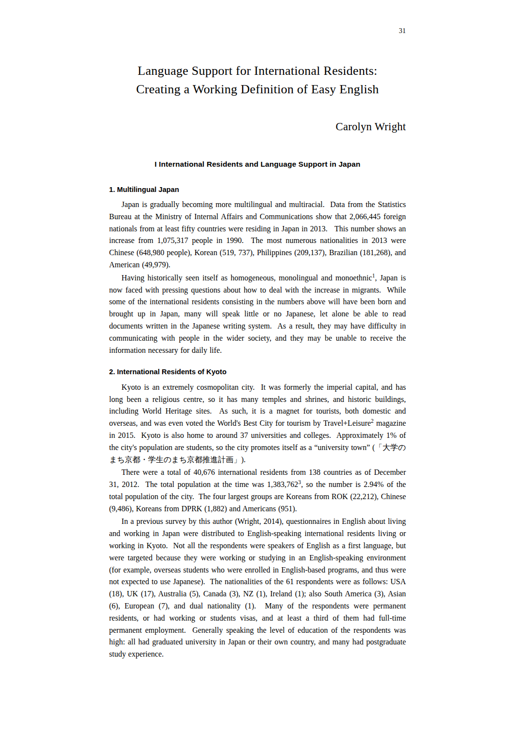31
Language Support for International Residents:
Creating a Working Definition of Easy English
Carolyn Wright
I International Residents and Language Support in Japan
1. Multilingual Japan
Japan is gradually becoming more multilingual and multiracial. Data from the Statistics Bureau at the Ministry of Internal Affairs and Communications show that 2,066,445 foreign nationals from at least fifty countries were residing in Japan in 2013. This number shows an increase from 1,075,317 people in 1990. The most numerous nationalities in 2013 were Chinese (648,980 people), Korean (519, 737), Philippines (209,137), Brazilian (181,268), and American (49,979).
Having historically seen itself as homogeneous, monolingual and monoethnic1, Japan is now faced with pressing questions about how to deal with the increase in migrants. While some of the international residents consisting in the numbers above will have been born and brought up in Japan, many will speak little or no Japanese, let alone be able to read documents written in the Japanese writing system. As a result, they may have difficulty in communicating with people in the wider society, and they may be unable to receive the information necessary for daily life.
2. International Residents of Kyoto
Kyoto is an extremely cosmopolitan city. It was formerly the imperial capital, and has long been a religious centre, so it has many temples and shrines, and historic buildings, including World Heritage sites. As such, it is a magnet for tourists, both domestic and overseas, and was even voted the World's Best City for tourism by Travel+Leisure2 magazine in 2015. Kyoto is also home to around 37 universities and colleges. Approximately 1% of the city's population are students, so the city promotes itself as a “university town” (「大学のまち京都・学生のまち京都推進計画」).
There were a total of 40,676 international residents from 138 countries as of December 31, 2012. The total population at the time was 1,383,7623, so the number is 2.94% of the total population of the city. The four largest groups are Koreans from ROK (22,212), Chinese (9,486), Koreans from DPRK (1,882) and Americans (951).
In a previous survey by this author (Wright, 2014), questionnaires in English about living and working in Japan were distributed to English-speaking international residents living or working in Kyoto. Not all the respondents were speakers of English as a first language, but were targeted because they were working or studying in an English-speaking environment (for example, overseas students who were enrolled in English-based programs, and thus were not expected to use Japanese). The nationalities of the 61 respondents were as follows: USA (18), UK (17), Australia (5), Canada (3), NZ (1), Ireland (1); also South America (3), Asian (6), European (7), and dual nationality (1). Many of the respondents were permanent residents, or had working or students visas, and at least a third of them had full-time permanent employment. Generally speaking the level of education of the respondents was high: all had graduated university in Japan or their own country, and many had postgraduate study experience.